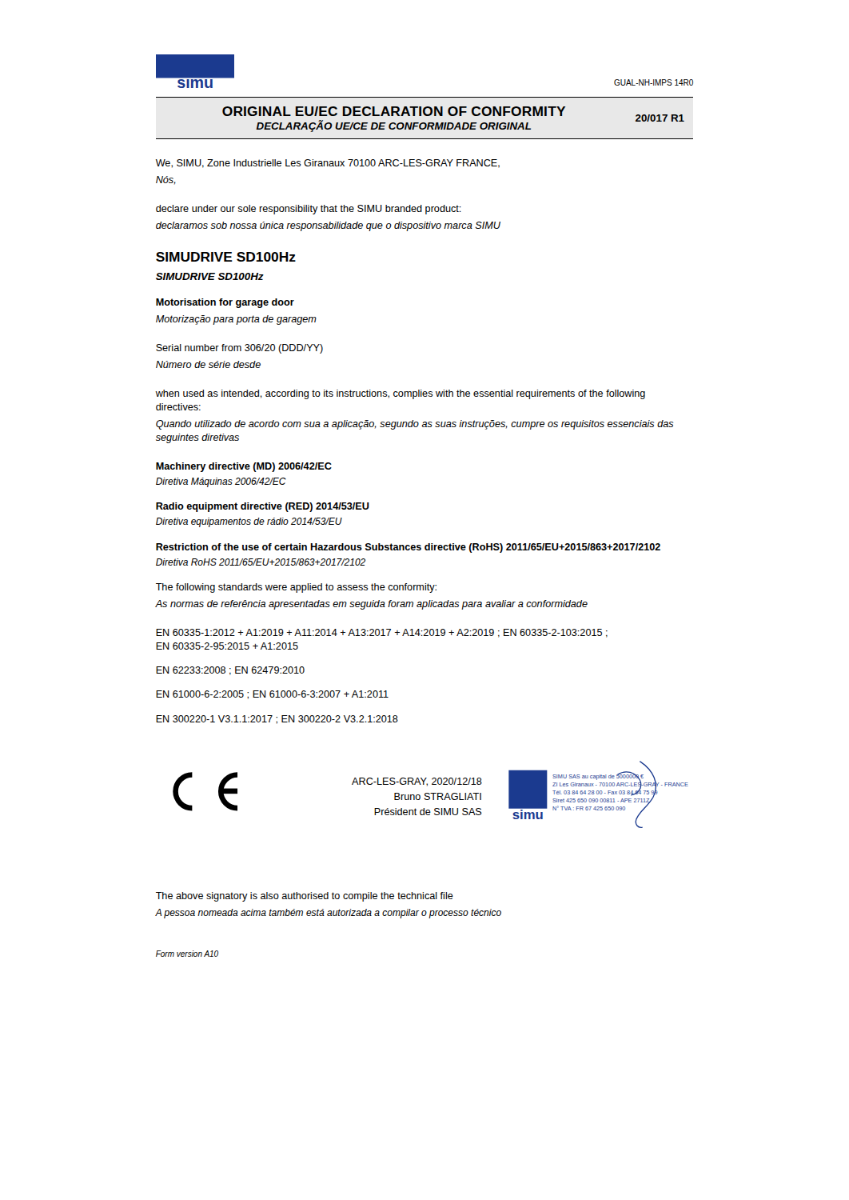simu
GUAL-NH-IMPS 14R0
ORIGINAL EU/EC DECLARATION OF CONFORMITY
DECLARAÇÃO UE/CE DE CONFORMIDADE ORIGINAL
20/017 R1
We, SIMU, Zone Industrielle Les Giranaux 70100 ARC-LES-GRAY FRANCE,
Nós,
declare under our sole responsibility that the SIMU branded product:
declaramos sob nossa única responsabilidade que o dispositivo marca SIMU
SIMUDRIVE SD100Hz
SIMUDRIVE SD100Hz
Motorisation for garage door
Motorização para porta de garagem
Serial number from 306/20 (DDD/YY)
Número de série desde
when used as intended, according to its instructions, complies with the essential requirements of the following directives:
Quando utilizado de acordo com sua a aplicação, segundo as suas instruções, cumpre os requisitos essenciais das seguintes diretivas
Machinery directive (MD) 2006/42/EC
Diretiva Máquinas 2006/42/EC
Radio equipment directive (RED) 2014/53/EU
Diretiva equipamentos de rádio 2014/53/EU
Restriction of the use of certain Hazardous Substances directive (RoHS) 2011/65/EU+2015/863+2017/2102
Diretiva RoHS 2011/65/EU+2015/863+2017/2102
The following standards were applied to assess the conformity:
As normas de referência apresentadas em seguida foram aplicadas para avaliar a conformidade
EN 60335‑1:2012 + A1:2019 + A11:2014 + A13:2017 + A14:2019 + A2:2019 ; EN 60335‑2‑103:2015 ;
EN 60335‑2‑95:2015 + A1:2015
EN 62233:2008 ; EN 62479:2010
EN 61000‑6‑2:2005 ; EN 61000‑6‑3:2007 + A1:2011
EN 300220‑1 V3.1.1:2017 ; EN 300220‑2 V3.2.1:2018
ARC-LES-GRAY, 2020/12/18
Bruno STRAGLIATI
Président de SIMU SAS
simu SIMU SAS au capital de 5000000 € ZI Les Giranaux - 70100 ARC-LES-GRAY - FRANCE Tél. 03 84 64 28 00 - Fax 03 84 64 75 99 Siret 425 650 090 00811 - APE 2711Z N° TVA : FR 67 425 650 090
The above signatory is also authorised to compile the technical file
A pessoa nomeada acima também está autorizada a compilar o processo técnico
Form version A10